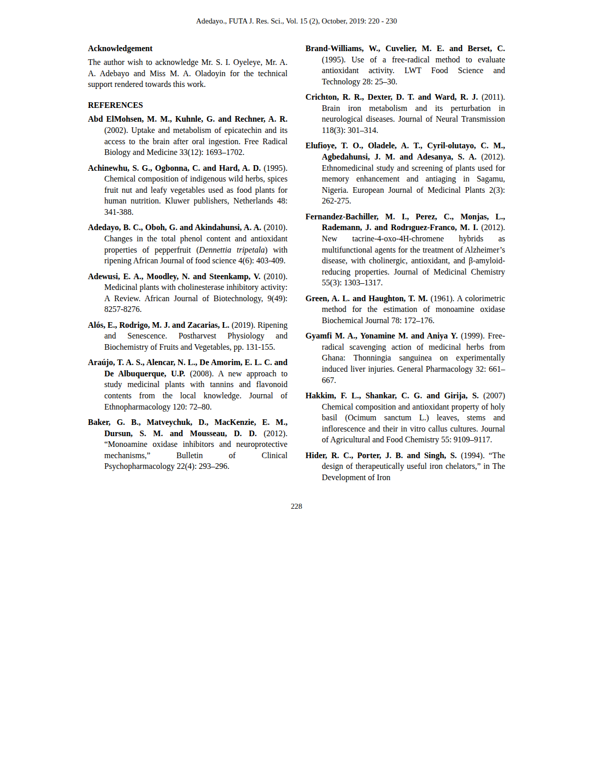Adedayo., FUTA J. Res. Sci., Vol. 15 (2), October, 2019: 220 - 230
Acknowledgement
The author wish to acknowledge Mr. S. I. Oyeleye, Mr. A. A. Adebayo and Miss M. A. Oladoyin for the technical support rendered towards this work.
REFERENCES
Abd ElMohsen, M. M., Kuhnle, G. and Rechner, A. R. (2002). Uptake and metabolism of epicatechin and its access to the brain after oral ingestion. Free Radical Biology and Medicine 33(12): 1693–1702.
Achinewhu, S. G., Ogbonna, C. and Hard, A. D. (1995). Chemical composition of indigenous wild herbs, spices fruit nut and leafy vegetables used as food plants for human nutrition. Kluwer publishers, Netherlands 48: 341-388.
Adedayo, B. C., Oboh, G. and Akindahunsi, A. A. (2010). Changes in the total phenol content and antioxidant properties of pepperfruit (Dennettia tripetala) with ripening African Journal of food science 4(6): 403-409.
Adewusi, E. A., Moodley, N. and Steenkamp, V. (2010). Medicinal plants with cholinesterase inhibitory activity: A Review. African Journal of Biotechnology, 9(49): 8257-8276.
Alós, E., Rodrigo, M. J. and Zacarias, L. (2019). Ripening and Senescence. Postharvest Physiology and Biochemistry of Fruits and Vegetables, pp. 131-155.
Araújo, T. A. S., Alencar, N. L., De Amorim, E. L. C. and De Albuquerque, U.P. (2008). A new approach to study medicinal plants with tannins and flavonoid contents from the local knowledge. Journal of Ethnopharmacology 120: 72–80.
Baker, G. B., Matveychuk, D., MacKenzie, E. M., Dursun, S. M. and Mousseau, D. D. (2012). “Monoamine oxidase inhibitors and neuroprotective mechanisms,” Bulletin of Clinical Psychopharmacology 22(4): 293–296.
Brand-Williams, W., Cuvelier, M. E. and Berset, C. (1995). Use of a free-radical method to evaluate antioxidant activity. LWT Food Science and Technology 28: 25–30.
Crichton, R. R., Dexter, D. T. and Ward, R. J. (2011). Brain iron metabolism and its perturbation in neurological diseases. Journal of Neural Transmission 118(3): 301–314.
Elufioye, T. O., Oladele, A. T., Cyril-olutayo, C. M., Agbedahunsi, J. M. and Adesanya, S. A. (2012). Ethnomedicinal study and screening of plants used for memory enhancement and antiaging in Sagamu, Nigeria. European Journal of Medicinal Plants 2(3): 262-275.
Fernandez-Bachiller, M. I., Perez, C., Monjas, L., Rademann, J. and Rodrıguez-Franco, M. I. (2012). New tacrine-4-oxo-4H-chromene hybrids as multifunctional agents for the treatment of Alzheimer’s disease, with cholinergic, antioxidant, and β-amyloid-reducing properties. Journal of Medicinal Chemistry 55(3): 1303–1317.
Green, A. L. and Haughton, T. M. (1961). A colorimetric method for the estimation of monoamine oxidase Biochemical Journal 78: 172–176.
Gyamfi M. A., Yonamine M. and Aniya Y. (1999). Free-radical scavenging action of medicinal herbs from Ghana: Thonningia sanguinea on experimentally induced liver injuries. General Pharmacology 32: 661–667.
Hakkim, F. L., Shankar, C. G. and Girija, S. (2007) Chemical composition and antioxidant property of holy basil (Ocimum sanctum L.) leaves, stems and inflorescence and their in vitro callus cultures. Journal of Agricultural and Food Chemistry 55: 9109–9117.
Hider, R. C., Porter, J. B. and Singh, S. (1994). “The design of therapeutically useful iron chelators,” in The Development of Iron
228